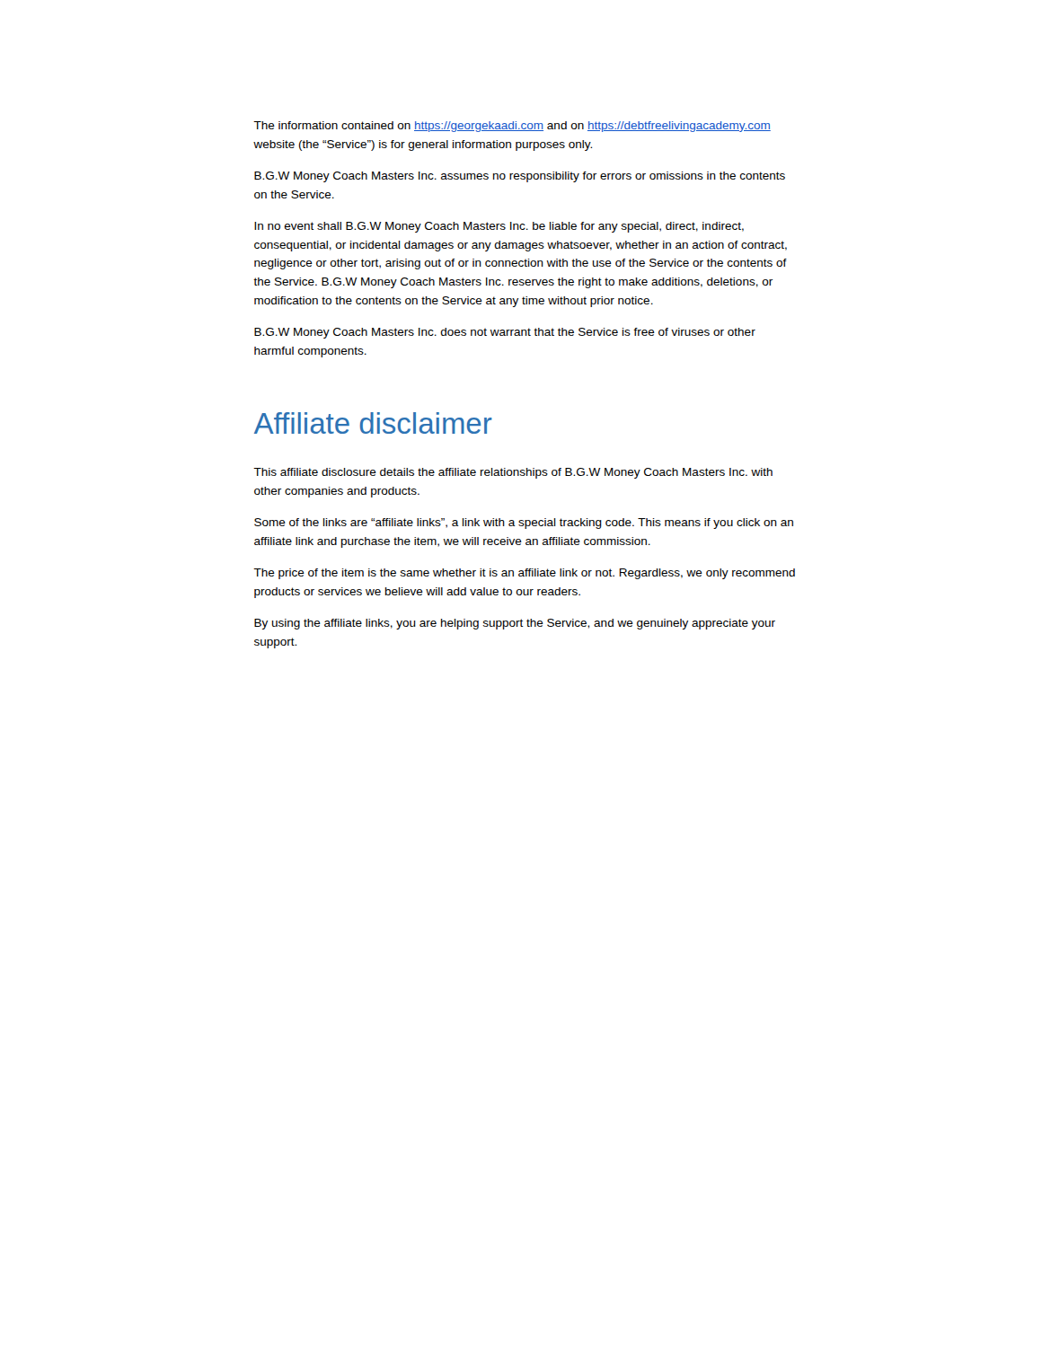The information contained on https://georgekaadi.com and on https://debtfreelivingacademy.com website (the “Service”) is for general information purposes only.
B.G.W Money Coach Masters Inc. assumes no responsibility for errors or omissions in the contents on the Service.
In no event shall B.G.W Money Coach Masters Inc. be liable for any special, direct, indirect, consequential, or incidental damages or any damages whatsoever, whether in an action of contract, negligence or other tort, arising out of or in connection with the use of the Service or the contents of the Service. B.G.W Money Coach Masters Inc. reserves the right to make additions, deletions, or modification to the contents on the Service at any time without prior notice.
B.G.W Money Coach Masters Inc. does not warrant that the Service is free of viruses or other harmful components.
Affiliate disclaimer
This affiliate disclosure details the affiliate relationships of B.G.W Money Coach Masters Inc. with other companies and products.
Some of the links are “affiliate links”, a link with a special tracking code. This means if you click on an affiliate link and purchase the item, we will receive an affiliate commission.
The price of the item is the same whether it is an affiliate link or not. Regardless, we only recommend products or services we believe will add value to our readers.
By using the affiliate links, you are helping support the Service, and we genuinely appreciate your support.